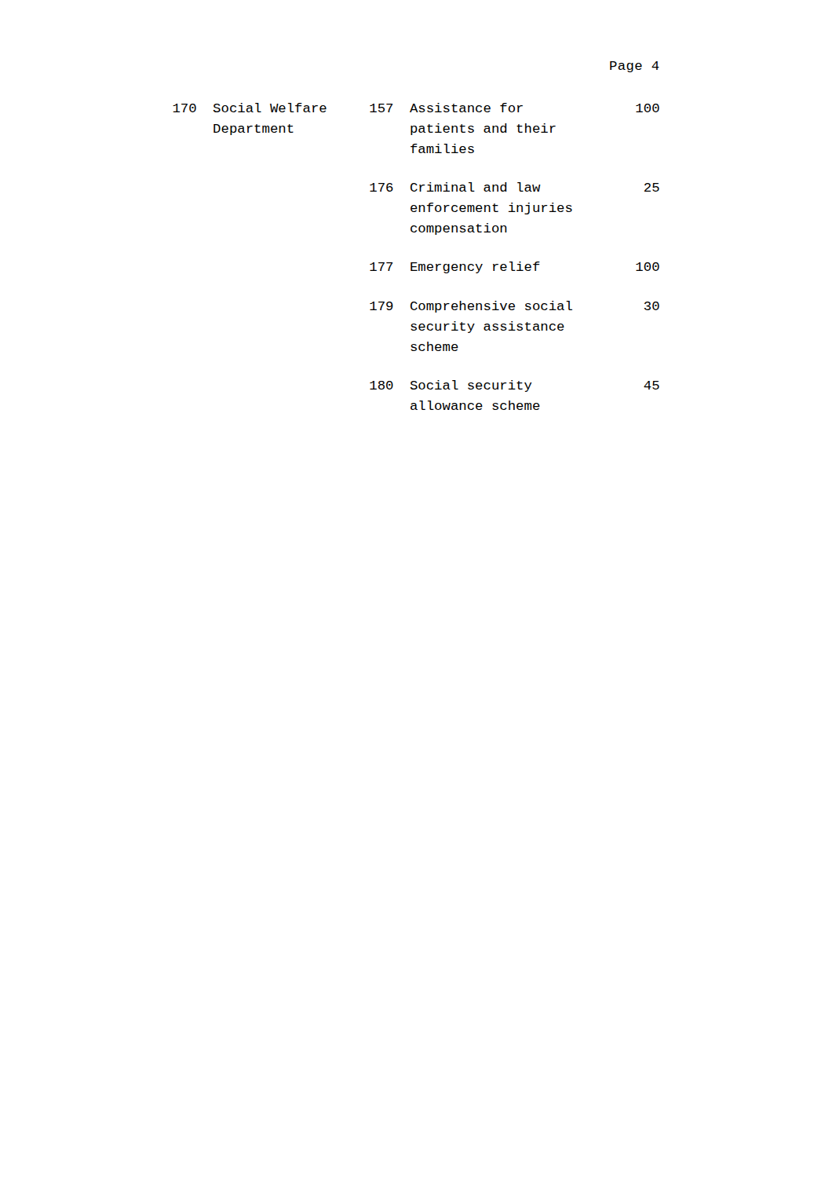Page 4
| 170 | Social Welfare Department | 157 | Assistance for patients and their families | 100 |
| | | 176 | Criminal and law enforcement injuries compensation | 25 |
| | | 177 | Emergency relief | 100 |
| | | 179 | Comprehensive social security assistance scheme | 30 |
| | | 180 | Social security allowance scheme | 45 |